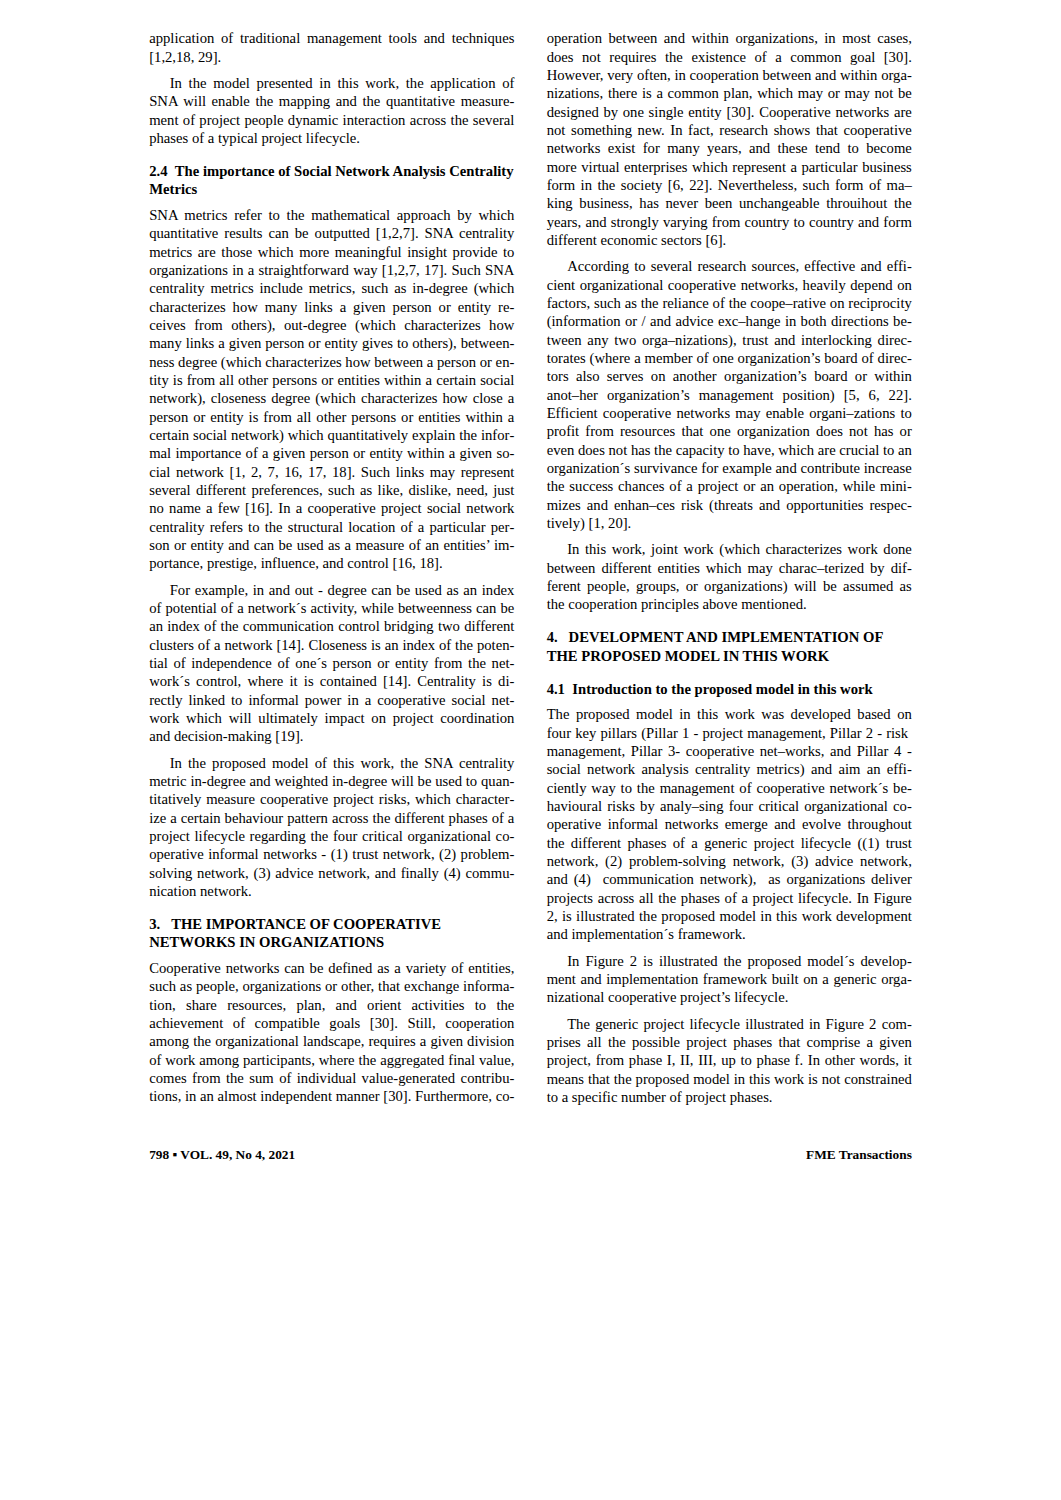application of traditional management tools and techniques [1,2,18, 29].
In the model presented in this work, the application of SNA will enable the mapping and the quantitative measurement of project people dynamic interaction across the several phases of a typical project lifecycle.
2.4 The importance of Social Network Analysis Centrality Metrics
SNA metrics refer to the mathematical approach by which quantitative results can be outputted [1,2,7]. SNA centrality metrics are those which more meaningful insight provide to organizations in a straightforward way [1,2,7, 17]. Such SNA centrality metrics include metrics, such as in-degree (which characterizes how many links a given person or entity receives from others), out-degree (which characterizes how many links a given person or entity gives to others), betweenness degree (which characterizes how between a person or entity is from all other persons or entities within a certain social network), closeness degree (which characterizes how close a person or entity is from all other persons or entities within a certain social network) which quantitatively explain the informal importance of a given person or entity within a given social network [1, 2, 7, 16, 17, 18]. Such links may represent several different preferences, such as like, dislike, need, just no name a few [16]. In a cooperative project social network centrality refers to the structural location of a particular person or entity and can be used as a measure of an entities’ importance, prestige, influence, and control [16, 18].
For example, in and out - degree can be used as an index of potential of a network´s activity, while betweenness can be an index of the communication control bridging two different clusters of a network [14]. Closeness is an index of the potential of independence of one´s person or entity from the network´s control, where it is contained [14]. Centrality is directly linked to informal power in a cooperative social network which will ultimately impact on project coordination and decision-making [19].
In the proposed model of this work, the SNA centrality metric in-degree and weighted in-degree will be used to quantitatively measure cooperative project risks, which characterize a certain behaviour pattern across the different phases of a project lifecycle regarding the four critical organizational cooperative informal networks - (1) trust network, (2) problem-solving network, (3) advice network, and finally (4) communication network.
3. THE IMPORTANCE OF COOPERATIVE NETWORKS IN ORGANIZATIONS
Cooperative networks can be defined as a variety of entities, such as people, organizations or other, that exchange information, share resources, plan, and orient activities to the achievement of compatible goals [30]. Still, cooperation among the organizational landscape, requires a given division of work among participants, where the aggregated final value, comes from the sum of individual value-generated contributions, in an almost independent manner [30]. Furthermore, cooperation between and within organizations, in most cases, does not requires the existence of a common goal [30]. However, very often, in cooperation between and within organizations, there is a common plan, which may or may not be designed by one single entity [30]. Cooperative networks are not something new. In fact, research shows that cooperative networks exist for many years, and these tend to become more virtual enterprises which represent a particular business form in the society [6, 22]. Nevertheless, such form of ma–king business, has never been unchangeable throuihout the years, and strongly varying from country to country and form different economic sectors [6].
According to several research sources, effective and efficient organizational cooperative networks, heavily depend on factors, such as the reliance of the coope–rative on reciprocity (information or / and advice exc–hange in both directions between any two orga–nizations), trust and interlocking directorates (where a member of one organization’s board of directors also serves on another organization’s board or within anot–her organization’s management position) [5, 6, 22]. Efficient cooperative networks may enable organi–zations to profit from resources that one organization does not has or even does not has the capacity to have, which are crucial to an organization´s survivance for example and contribute increase the success chances of a project or an operation, while minimizes and enhan–ces risk (threats and opportunities respectively) [1, 20].
In this work, joint work (which characterizes work done between different entities which may charac–terized by different people, groups, or organizations) will be assumed as the cooperation principles above mentioned.
4. DEVELOPMENT AND IMPLEMENTATION OF THE PROPOSED MODEL IN THIS WORK
4.1 Introduction to the proposed model in this work
The proposed model in this work was developed based on four key pillars (Pillar 1 - project management, Pillar 2 - risk management, Pillar 3- cooperative net–works, and Pillar 4 - social network analysis centrality metrics) and aim an efficiently way to the management of cooperative network´s behavioural risks by analy–sing four critical organizational cooperative informal networks emerge and evolve throughout the different phases of a generic project lifecycle ((1) trust network, (2) problem-solving network, (3) advice network, and (4) communication network), as organizations deliver projects across all the phases of a project lifecycle. In Figure 2, is illustrated the proposed model in this work development and implementation´s framework.
In Figure 2 is illustrated the proposed model´s development and implementation framework built on a generic organizational cooperative project’s lifecycle.
The generic project lifecycle illustrated in Figure 2 comprises all the possible project phases that comprise a given project, from phase I, II, III, up to phase f. In other words, it means that the proposed model in this work is not constrained to a specific number of project phases.
798 ▪ VOL. 49, No 4, 2021 FME Transactions